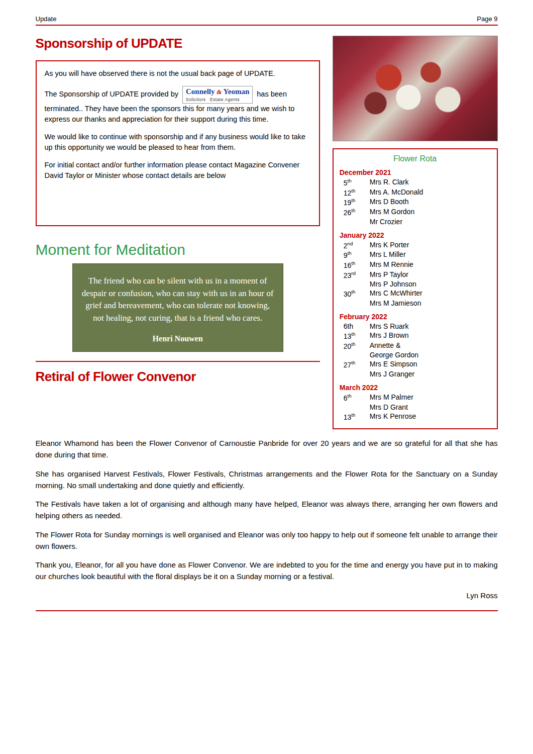Update Page 9
Sponsorship of UPDATE
As you will have observed there is not the usual back page of UPDATE.
The Sponsorship of UPDATE provided by Connelly & Yeoman
Solicitors Estate Agents has been terminated.. They have been the sponsors this for many years and we wish to express our thanks and appreciation for their support during this time.
We would like to continue with sponsorship and if any business would like to take up this opportunity we would be pleased to hear from them.
For initial contact and/or further information please contact Magazine Convener David Taylor or Minister whose contact details are below
Moment for Meditation
The friend who can be silent with us in a moment of despair or confusion, who can stay with us in an hour of grief and bereavement, who can tolerate not knowing, not healing, not curing, that is a friend who cares.
Henri Nouwen
Retiral of Flower Convenor
Flower Rota
December 2021
| 5 th | Mrs R. Clark |
| 12 th | Mrs A. McDonald |
| 19 th | Mrs D Booth |
| 26 th | Mrs M Gordon |
| | Mr Crozier |
January 2022
| 2 nd | Mrs K Porter |
| 9 th | Mrs L Miller |
| 16 th | Mrs M Rennie |
| 23 rd | Mrs P Taylor |
| | Mrs P Johnson |
| 30 th | Mrs C McWhirter |
| | Mrs M Jamieson |
February 2022
| 6th | Mrs S Ruark |
| 13 th | Mrs J Brown |
| 20 th | Annette & |
| | George Gordon |
| 27 th | Mrs E Simpson |
| | Mrs J Granger |
March 2022
| 6 th | Mrs M Palmer |
| | Mrs D Grant |
| 13 th | Mrs K Penrose |
Eleanor Whamond has been the Flower Convenor of Carnoustie Panbride for over 20 years and we are so grateful for all that she has done during that time.
She has organised Harvest Festivals, Flower Festivals, Christmas arrangements and the Flower Rota for the Sanctuary on a Sunday morning. No small undertaking and done quietly and efficiently.
The Festivals have taken a lot of organising and although many have helped, Eleanor was always there, arranging her own flowers and helping others as needed.
The Flower Rota for Sunday mornings is well organised and Eleanor was only too happy to help out if someone felt unable to arrange their own flowers.
Thank you, Eleanor, for all you have done as Flower Convenor. We are indebted to you for the time and energy you have put in to making our churches look beautiful with the floral displays be it on a Sunday morning or a festival.
Lyn Ross